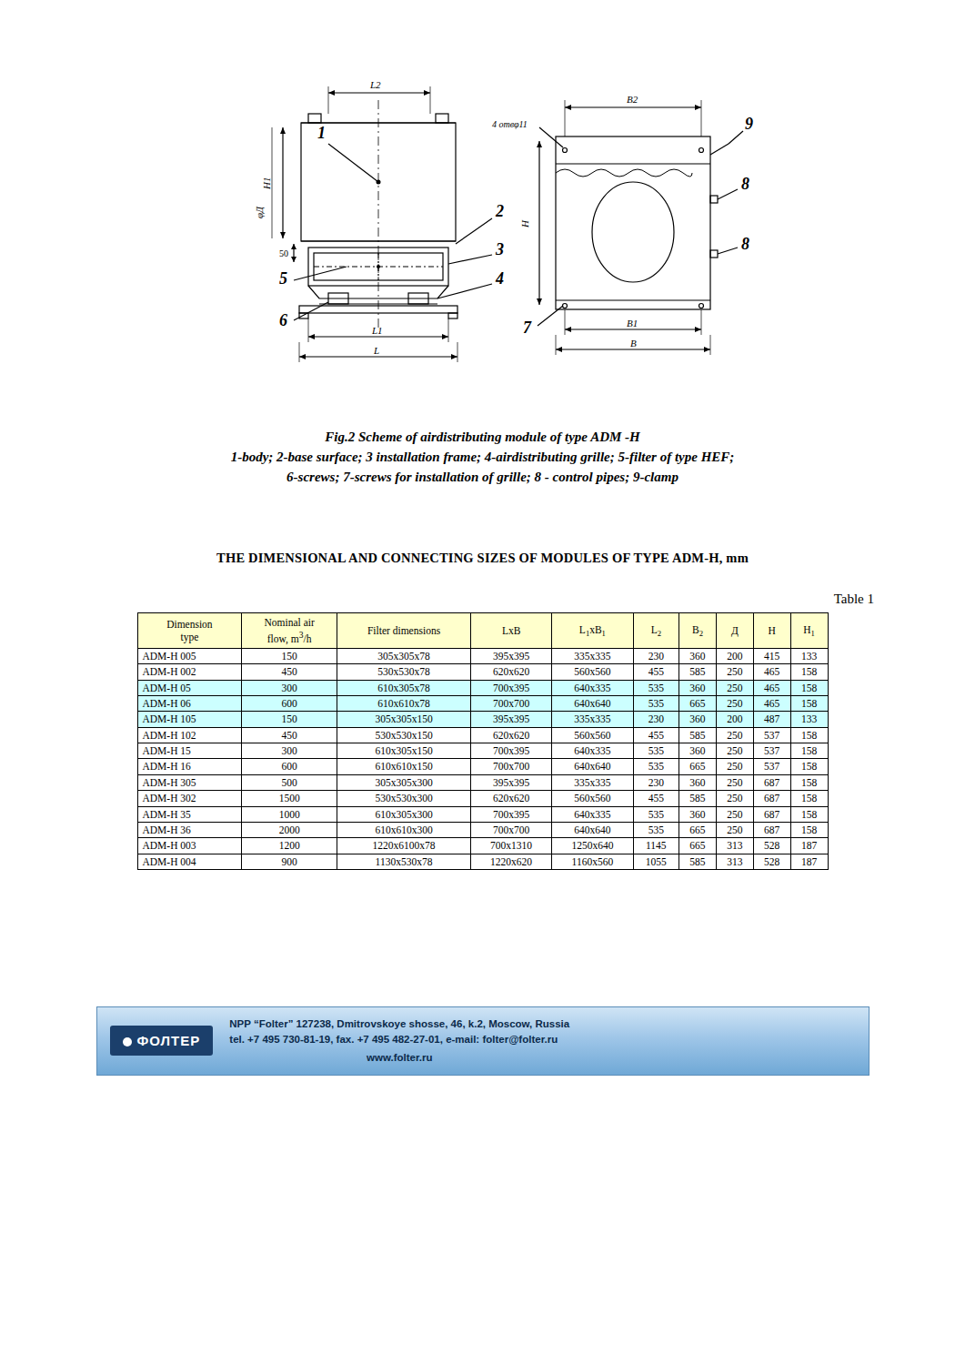L2 H1 φД 50 L1 L 1 2 3 4 5 6 B2 4 отвφ11 H B1 B 9 8 8 7
Fig.2 Scheme of airdistributing module of type ADM -H
1-body; 2-base surface; 3 installation frame; 4-airdistributing grille; 5-filter of type HEF;
6-screws; 7-screws for installation of grille; 8 - control pipes; 9-clamp
THE DIMENSIONAL AND CONNECTING SIZES OF MODULES OF TYPE ADM-H, mm
Table 1
| Dimension type | Nominal air flow, m 3 /h | Filter dimensions | LxB | L 1 xB 1 | L 2 | B 2 | Д | H | H 1 |
| --- | --- | --- | --- | --- | --- | --- | --- | --- | --- |
| ADM-H 005 | 150 | 305x305x78 | 395x395 | 335x335 | 230 | 360 | 200 | 415 | 133 |
| ADM-H 002 | 450 | 530x530x78 | 620x620 | 560x560 | 455 | 585 | 250 | 465 | 158 |
| ADM-H 05 | 300 | 610x305x78 | 700x395 | 640x335 | 535 | 360 | 250 | 465 | 158 |
| ADM-H 06 | 600 | 610x610x78 | 700x700 | 640x640 | 535 | 665 | 250 | 465 | 158 |
| ADM-H 105 | 150 | 305x305x150 | 395x395 | 335x335 | 230 | 360 | 200 | 487 | 133 |
| ADM-H 102 | 450 | 530x530x150 | 620x620 | 560x560 | 455 | 585 | 250 | 537 | 158 |
| ADM-H 15 | 300 | 610x305x150 | 700x395 | 640x335 | 535 | 360 | 250 | 537 | 158 |
| ADM-H 16 | 600 | 610x610x150 | 700x700 | 640x640 | 535 | 665 | 250 | 537 | 158 |
| ADM-H 305 | 500 | 305x305x300 | 395x395 | 335x335 | 230 | 360 | 250 | 687 | 158 |
| ADM-H 302 | 1500 | 530x530x300 | 620x620 | 560x560 | 455 | 585 | 250 | 687 | 158 |
| ADM-H 35 | 1000 | 610x305x300 | 700x395 | 640x335 | 535 | 360 | 250 | 687 | 158 |
| ADM-H 36 | 2000 | 610x610x300 | 700x700 | 640x640 | 535 | 665 | 250 | 687 | 158 |
| ADM-H 003 | 1200 | 1220x6100x78 | 700x1310 | 1250x640 | 1145 | 665 | 313 | 528 | 187 |
| ADM-H 004 | 900 | 1130x530x78 | 1220x620 | 1160x560 | 1055 | 585 | 313 | 528 | 187 |
ФОЛТЕР
NPP “Folter” 127238, Dmitrovskoye shosse, 46, k.2, Moscow, Russia
tel. +7 495 730-81-19, fax. +7 495 482-27-01, e-mail: folter@folter.ru www.folter.ru